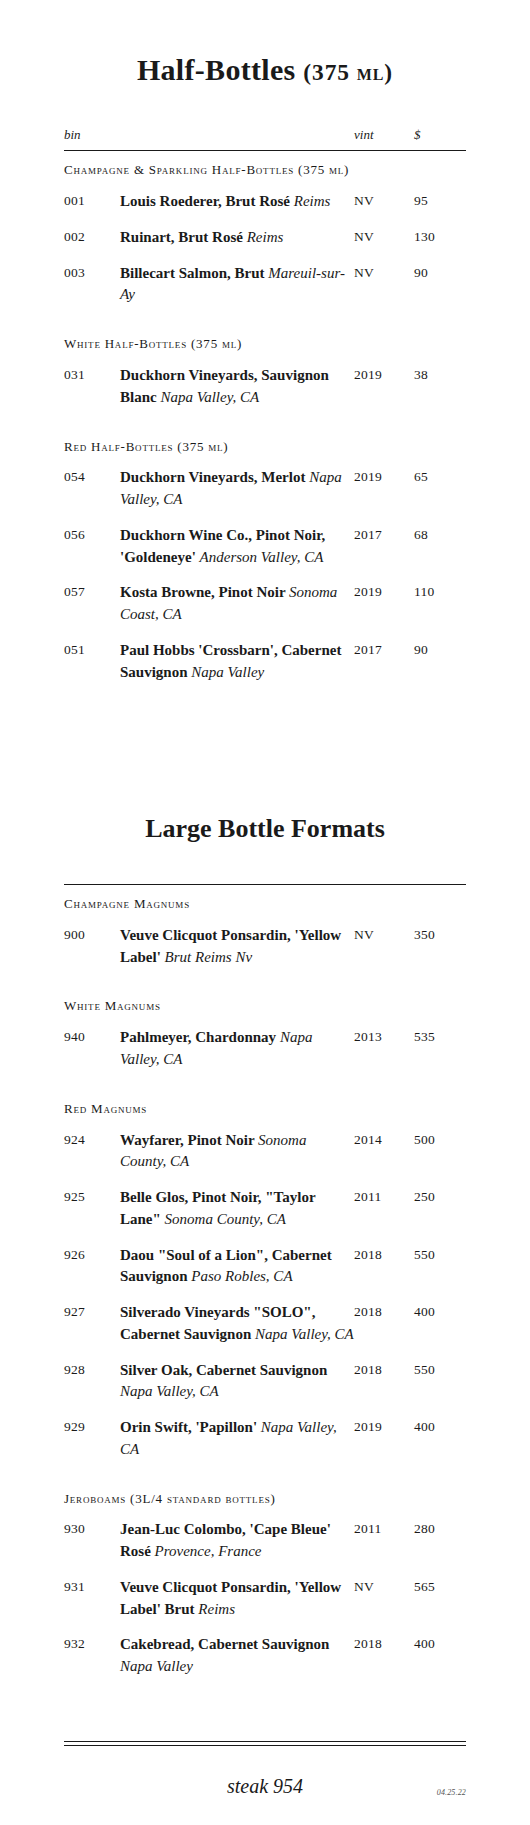Half-Bottles (375 ml)
| bin | | vint | $ |
| --- | --- | --- | --- |
| Champagne & Sparkling Half-Bottles (375 ml) |
| 001 | Louis Roederer, Brut Rosé Reims | NV | 95 |
| 002 | Ruinart, Brut Rosé Reims | NV | 130 |
| 003 | Billecart Salmon, Brut Mareuil-sur-Ay | NV | 90 |
| White Half-Bottles (375 ml) |
| 031 | Duckhorn Vineyards, Sauvignon Blanc Napa Valley, CA | 2019 | 38 |
| Red Half-Bottles (375 ml) |
| 054 | Duckhorn Vineyards, Merlot Napa Valley, CA | 2019 | 65 |
| 056 | Duckhorn Wine Co., Pinot Noir, 'Goldeneye' Anderson Valley, CA | 2017 | 68 |
| 057 | Kosta Browne, Pinot Noir Sonoma Coast, CA | 2019 | 110 |
| 051 | Paul Hobbs 'Crossbarn', Cabernet Sauvignon Napa Valley | 2017 | 90 |
Large Bottle Formats
| Champagne Magnums |
| 900 | Veuve Clicquot Ponsardin, 'Yellow Label' Brut Reims Nv | NV | 350 |
| White Magnums |
| 940 | Pahlmeyer, Chardonnay Napa Valley, CA | 2013 | 535 |
| Red Magnums |
| 924 | Wayfarer, Pinot Noir Sonoma County, CA | 2014 | 500 |
| 925 | Belle Glos, Pinot Noir, "Taylor Lane" Sonoma County, CA | 2011 | 250 |
| 926 | Daou "Soul of a Lion", Cabernet Sauvignon Paso Robles, CA | 2018 | 550 |
| 927 | Silverado Vineyards "SOLO", Cabernet Sauvignon Napa Valley, CA | 2018 | 400 |
| 928 | Silver Oak, Cabernet Sauvignon Napa Valley, CA | 2018 | 550 |
| 929 | Orin Swift, 'Papillon' Napa Valley, CA | 2019 | 400 |
| Jeroboams (3L/4 standard bottles) |
| 930 | Jean-Luc Colombo, 'Cape Bleue' Rosé Provence, France | 2011 | 280 |
| 931 | Veuve Clicquot Ponsardin, 'Yellow Label' Brut Reims | NV | 565 |
| 932 | Cakebread, Cabernet Sauvignon Napa Valley | 2018 | 400 |
steak 954
04.25.22